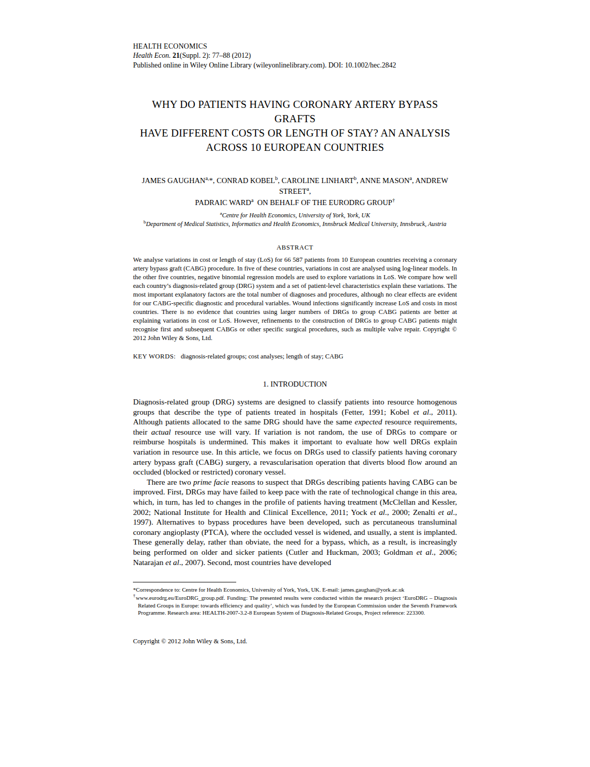HEALTH ECONOMICS
Health Econ. 21(Suppl. 2): 77–88 (2012)
Published online in Wiley Online Library (wileyonlinelibrary.com). DOI: 10.1002/hec.2842
WHY DO PATIENTS HAVING CORONARY ARTERY BYPASS GRAFTS
HAVE DIFFERENT COSTS OR LENGTH OF STAY? AN ANALYSIS
ACROSS 10 EUROPEAN COUNTRIES
JAMES GAUGHANa,*, CONRAD KOBELb, CAROLINE LINHARTb, ANNE MASONa, ANDREW STREETa,
PADRAIC WARDa ON BEHALF OF THE EURODRG GROUP†
aCentre for Health Economics, University of York, York, UK
bDepartment of Medical Statistics, Informatics and Health Economics, Innsbruck Medical University, Innsbruck, Austria
ABSTRACT
We analyse variations in cost or length of stay (LoS) for 66 587 patients from 10 European countries receiving a coronary artery bypass graft (CABG) procedure. In five of these countries, variations in cost are analysed using log-linear models. In the other five countries, negative binomial regression models are used to explore variations in LoS. We compare how well each country’s diagnosis-related group (DRG) system and a set of patient-level characteristics explain these variations. The most important explanatory factors are the total number of diagnoses and procedures, although no clear effects are evident for our CABG-specific diagnostic and procedural variables. Wound infections significantly increase LoS and costs in most countries. There is no evidence that countries using larger numbers of DRGs to group CABG patients are better at explaining variations in cost or LoS. However, refinements to the construction of DRGs to group CABG patients might recognise first and subsequent CABGs or other specific surgical procedures, such as multiple valve repair. Copyright © 2012 John Wiley & Sons, Ltd.
KEY WORDS: diagnosis-related groups; cost analyses; length of stay; CABG
1. INTRODUCTION
Diagnosis-related group (DRG) systems are designed to classify patients into resource homogenous groups that describe the type of patients treated in hospitals (Fetter, 1991; Kobel et al., 2011). Although patients allocated to the same DRG should have the same expected resource requirements, their actual resource use will vary. If variation is not random, the use of DRGs to compare or reimburse hospitals is undermined. This makes it important to evaluate how well DRGs explain variation in resource use. In this article, we focus on DRGs used to classify patients having coronary artery bypass graft (CABG) surgery, a revascularisation operation that diverts blood flow around an occluded (blocked or restricted) coronary vessel.
There are two prime facie reasons to suspect that DRGs describing patients having CABG can be improved. First, DRGs may have failed to keep pace with the rate of technological change in this area, which, in turn, has led to changes in the profile of patients having treatment (McClellan and Kessler, 2002; National Institute for Health and Clinical Excellence, 2011; Yock et al., 2000; Zenalti et al., 1997). Alternatives to bypass procedures have been developed, such as percutaneous transluminal coronary angioplasty (PTCA), where the occluded vessel is widened, and usually, a stent is implanted. These generally delay, rather than obviate, the need for a bypass, which, as a result, is increasingly being performed on older and sicker patients (Cutler and Huckman, 2003; Goldman et al., 2006; Natarajan et al., 2007). Second, most countries have developed
*Correspondence to: Centre for Health Economics, University of York, York, UK. E-mail: james.gaughan@york.ac.uk
†www.eurodrg.eu/EuroDRG_group.pdf. Funding: The presented results were conducted within the research project ‘EuroDRG – Diagnosis Related Groups in Europe: towards efficiency and quality’, which was funded by the European Commission under the Seventh Framework Programme. Research area: HEALTH-2007-3.2-8 European System of Diagnosis-Related Groups, Project reference: 223300.
Copyright © 2012 John Wiley & Sons, Ltd.